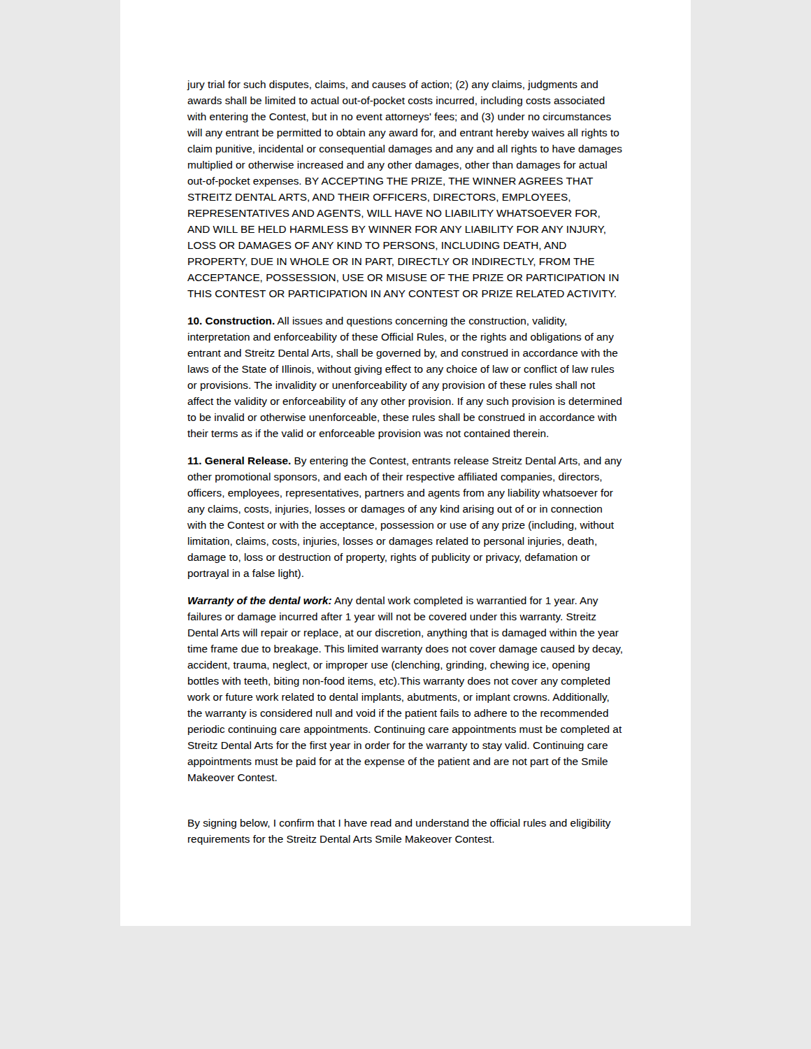jury trial for such disputes, claims, and causes of action; (2) any claims, judgments and awards shall be limited to actual out-of-pocket costs incurred, including costs associated with entering the Contest, but in no event attorneys' fees; and (3) under no circumstances will any entrant be permitted to obtain any award for, and entrant hereby waives all rights to claim punitive, incidental or consequential damages and any and all rights to have damages multiplied or otherwise increased and any other damages, other than damages for actual out-of-pocket expenses. BY ACCEPTING THE PRIZE, THE WINNER AGREES THAT STREITZ DENTAL ARTS, AND THEIR OFFICERS, DIRECTORS, EMPLOYEES, REPRESENTATIVES AND AGENTS, WILL HAVE NO LIABILITY WHATSOEVER FOR, AND WILL BE HELD HARMLESS BY WINNER FOR ANY LIABILITY FOR ANY INJURY, LOSS OR DAMAGES OF ANY KIND TO PERSONS, INCLUDING DEATH, AND PROPERTY, DUE IN WHOLE OR IN PART, DIRECTLY OR INDIRECTLY, FROM THE ACCEPTANCE, POSSESSION, USE OR MISUSE OF THE PRIZE OR PARTICIPATION IN THIS CONTEST OR PARTICIPATION IN ANY CONTEST OR PRIZE RELATED ACTIVITY.
10. Construction. All issues and questions concerning the construction, validity, interpretation and enforceability of these Official Rules, or the rights and obligations of any entrant and Streitz Dental Arts, shall be governed by, and construed in accordance with the laws of the State of Illinois, without giving effect to any choice of law or conflict of law rules or provisions. The invalidity or unenforceability of any provision of these rules shall not affect the validity or enforceability of any other provision. If any such provision is determined to be invalid or otherwise unenforceable, these rules shall be construed in accordance with their terms as if the valid or enforceable provision was not contained therein.
11. General Release. By entering the Contest, entrants release Streitz Dental Arts, and any other promotional sponsors, and each of their respective affiliated companies, directors, officers, employees, representatives, partners and agents from any liability whatsoever for any claims, costs, injuries, losses or damages of any kind arising out of or in connection with the Contest or with the acceptance, possession or use of any prize (including, without limitation, claims, costs, injuries, losses or damages related to personal injuries, death, damage to, loss or destruction of property, rights of publicity or privacy, defamation or portrayal in a false light).
Warranty of the dental work: Any dental work completed is warrantied for 1 year. Any failures or damage incurred after 1 year will not be covered under this warranty. Streitz Dental Arts will repair or replace, at our discretion, anything that is damaged within the year time frame due to breakage. This limited warranty does not cover damage caused by decay, accident, trauma, neglect, or improper use (clenching, grinding, chewing ice, opening bottles with teeth, biting non-food items, etc).This warranty does not cover any completed work or future work related to dental implants, abutments, or implant crowns. Additionally, the warranty is considered null and void if the patient fails to adhere to the recommended periodic continuing care appointments. Continuing care appointments must be completed at Streitz Dental Arts for the first year in order for the warranty to stay valid. Continuing care appointments must be paid for at the expense of the patient and are not part of the Smile Makeover Contest.
By signing below, I confirm that I have read and understand the official rules and eligibility requirements for the Streitz Dental Arts Smile Makeover Contest.